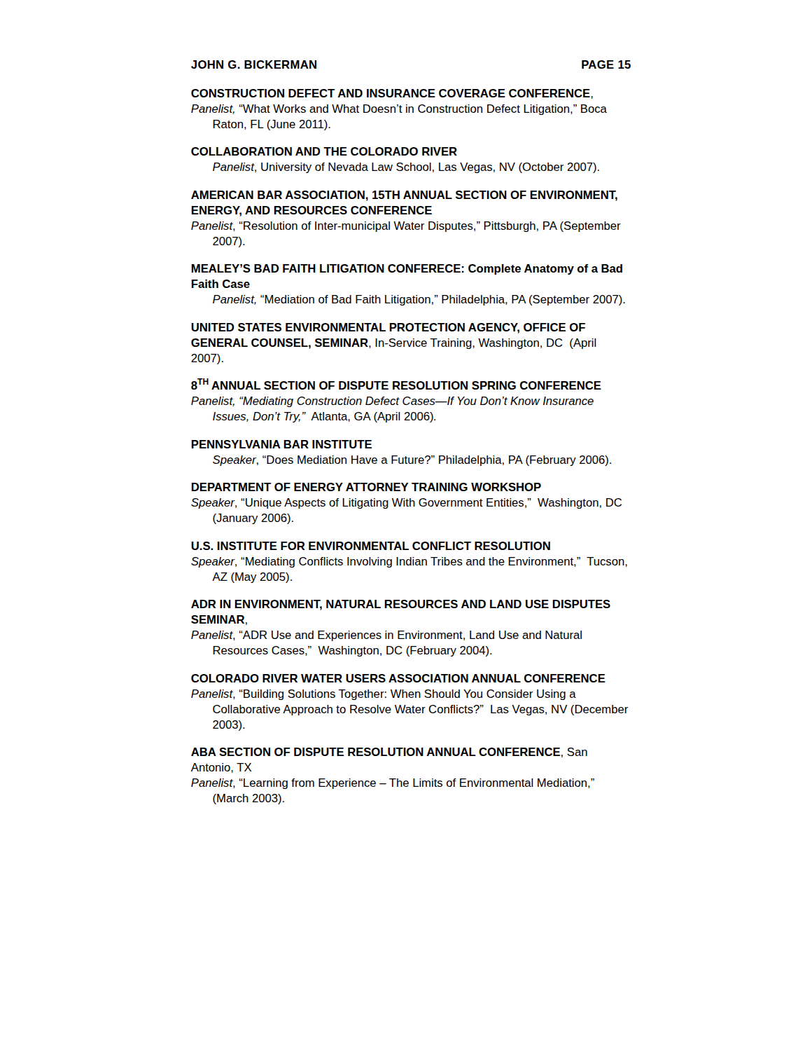John G. Bickerman Page 15
Construction Defect and Insurance Coverage Conference,
Panelist, “What Works and What Doesn’t in Construction Defect Litigation,” Boca Raton, FL (June 2011).
Collaboration and the Colorado River
Panelist, University of Nevada Law School, Las Vegas, NV (October 2007).
American Bar Association, 15th Annual Section of Environment, Energy, and Resources Conference
Panelist, “Resolution of Inter-municipal Water Disputes,” Pittsburgh, PA (September 2007).
Mealey’s Bad Faith Litigation Conferece: Complete Anatomy of a Bad Faith Case
Panelist, “Mediation of Bad Faith Litigation,” Philadelphia, PA (September 2007).
United States Environmental Protection Agency, Office of General Counsel, Seminar, In-Service Training, Washington, DC (April 2007).
8th Annual Section of Dispute Resolution Spring Conference
Panelist, “Mediating Construction Defect Cases—If You Don’t Know Insurance Issues, Don’t Try,” Atlanta, GA (April 2006).
Pennsylvania Bar Institute
Speaker, “Does Mediation Have a Future?” Philadelphia, PA (February 2006).
Department of Energy Attorney Training Workshop
Speaker, “Unique Aspects of Litigating With Government Entities,” Washington, DC (January 2006).
U.S. Institute for Environmental Conflict Resolution
Speaker, “Mediating Conflicts Involving Indian Tribes and the Environment,” Tucson, AZ (May 2005).
ADR in Environment, Natural Resources and Land Use Disputes Seminar,
Panelist, “ADR Use and Experiences in Environment, Land Use and Natural Resources Cases,” Washington, DC (February 2004).
Colorado River Water Users Association Annual Conference
Panelist, “Building Solutions Together: When Should You Consider Using a Collaborative Approach to Resolve Water Conflicts?” Las Vegas, NV (December 2003).
ABA Section of Dispute Resolution Annual Conference, San Antonio, TX
Panelist, “Learning from Experience – The Limits of Environmental Mediation,” (March 2003).